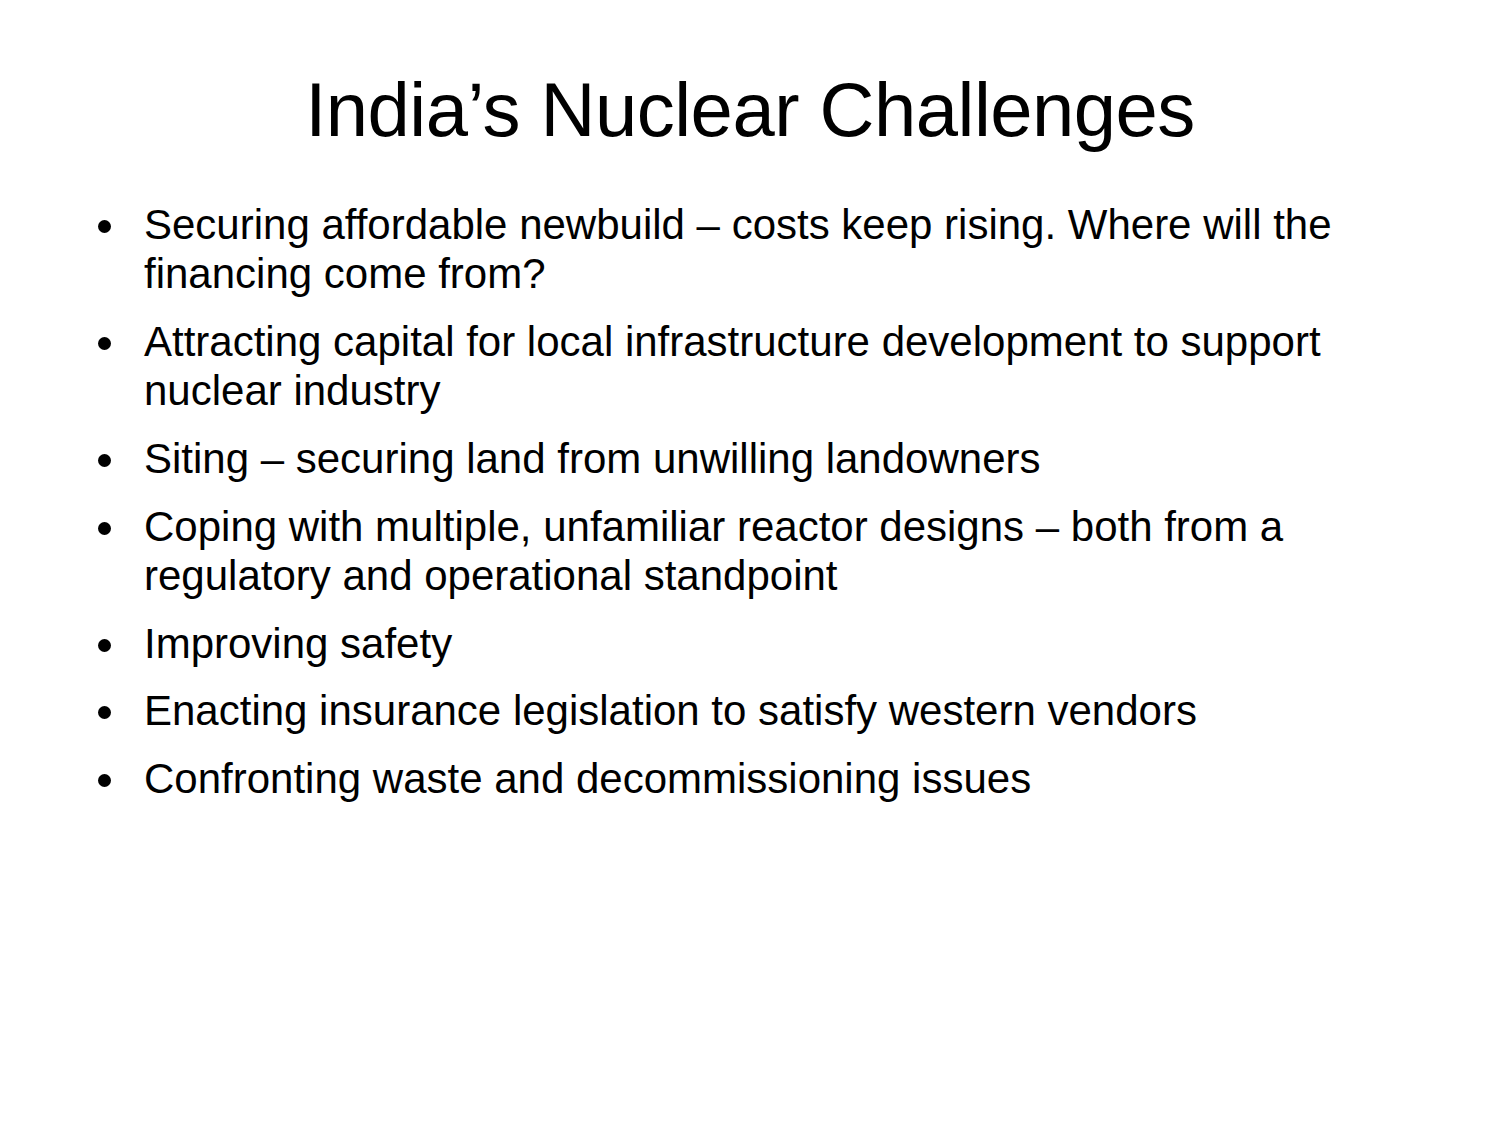India’s Nuclear Challenges
Securing affordable newbuild – costs keep rising. Where will the financing come from?
Attracting capital for local infrastructure development to support nuclear industry
Siting – securing land from unwilling landowners
Coping with multiple, unfamiliar reactor designs – both from a regulatory and operational standpoint
Improving safety
Enacting insurance legislation to satisfy western vendors
Confronting waste and decommissioning issues